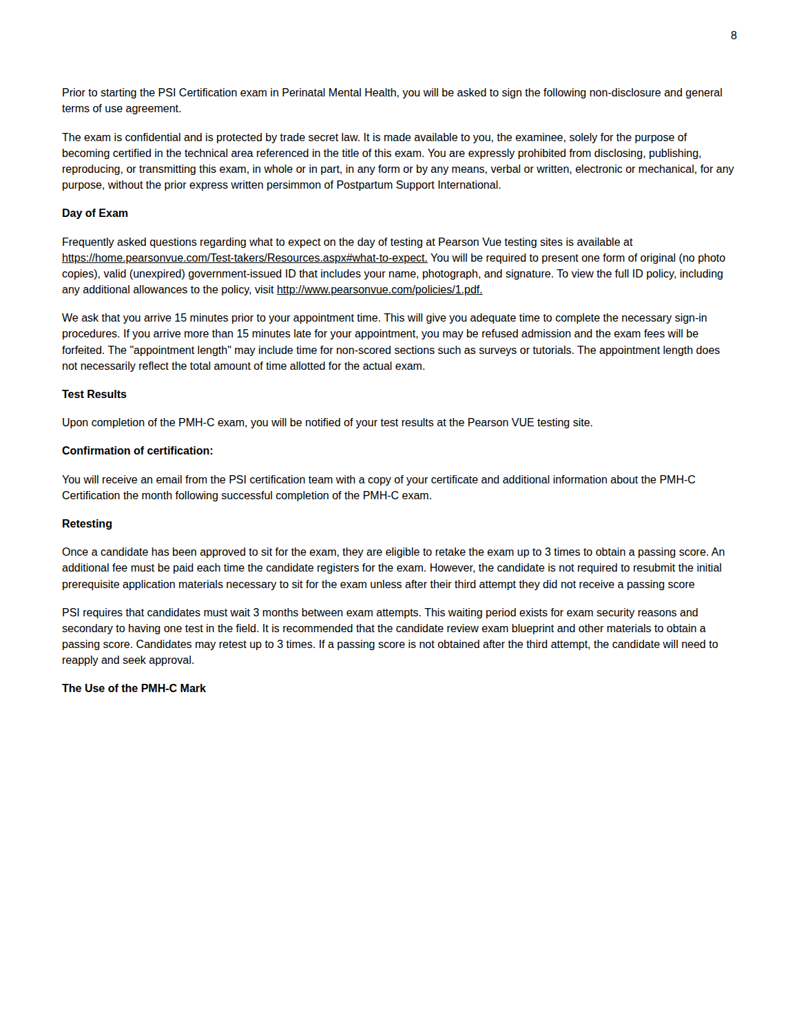8
Prior to starting the PSI Certification exam in Perinatal Mental Health, you will be asked to sign the following non-disclosure and general terms of use agreement.
The exam is confidential and is protected by trade secret law. It is made available to you, the examinee, solely for the purpose of becoming certified in the technical area referenced in the title of this exam. You are expressly prohibited from disclosing, publishing, reproducing, or transmitting this exam, in whole or in part, in any form or by any means, verbal or written, electronic or mechanical, for any purpose, without the prior express written persimmon of Postpartum Support International.
Day of Exam
Frequently asked questions regarding what to expect on the day of testing at Pearson Vue testing sites is available at https://home.pearsonvue.com/Test-takers/Resources.aspx#what-to-expect. You will be required to present one form of original (no photo copies), valid (unexpired) government-issued ID that includes your name, photograph, and signature. To view the full ID policy, including any additional allowances to the policy, visit http://www.pearsonvue.com/policies/1.pdf.
We ask that you arrive 15 minutes prior to your appointment time. This will give you adequate time to complete the necessary sign-in procedures. If you arrive more than 15 minutes late for your appointment, you may be refused admission and the exam fees will be forfeited. The "appointment length" may include time for non-scored sections such as surveys or tutorials. The appointment length does not necessarily reflect the total amount of time allotted for the actual exam.
Test Results
Upon completion of the PMH-C exam, you will be notified of your test results at the Pearson VUE testing site.
Confirmation of certification:
You will receive an email from the PSI certification team with a copy of your certificate and additional information about the PMH-C Certification the month following successful completion of the PMH-C exam.
Retesting
Once a candidate has been approved to sit for the exam, they are eligible to retake the exam up to 3 times to obtain a passing score. An additional fee must be paid each time the candidate registers for the exam. However, the candidate is not required to resubmit the initial prerequisite application materials necessary to sit for the exam unless after their third attempt they did not receive a passing score
PSI requires that candidates must wait 3 months between exam attempts. This waiting period exists for exam security reasons and secondary to having one test in the field. It is recommended that the candidate review exam blueprint and other materials to obtain a passing score. Candidates may retest up to 3 times. If a passing score is not obtained after the third attempt, the candidate will need to reapply and seek approval.
The Use of the PMH-C Mark